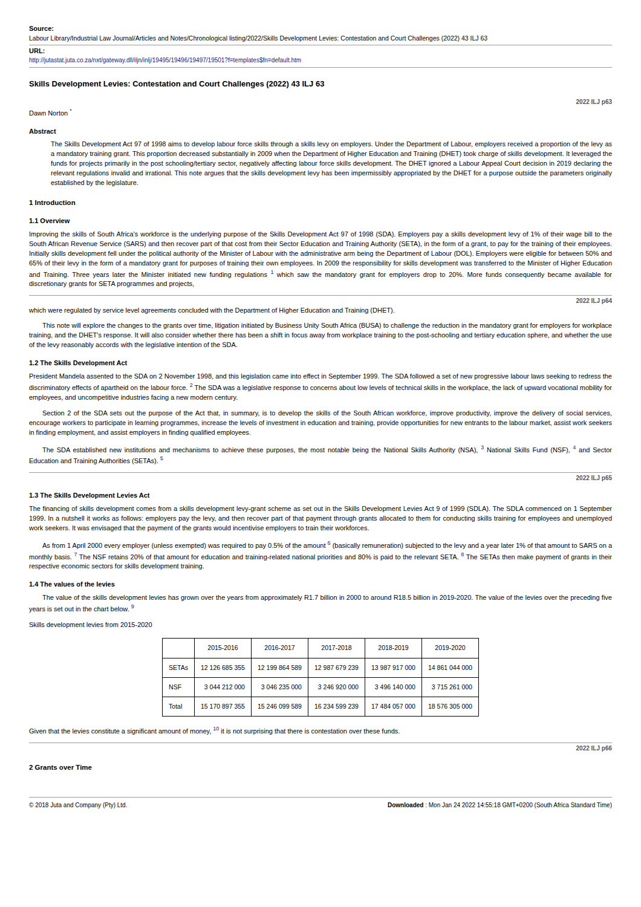Source:
Labour Library/Industrial Law Journal/Articles and Notes/Chronological listing/2022/Skills Development Levies: Contestation and Court Challenges (2022) 43 ILJ 63
URL:
http://jutastat.juta.co.za/nxt/gateway.dll/iljn/inlj/19495/19496/19497/19501?f=templates$fn=default.htm
Skills Development Levies: Contestation and Court Challenges (2022) 43 ILJ 63
2022 ILJ p63
Dawn Norton *
Abstract
The Skills Development Act 97 of 1998 aims to develop labour force skills through a skills levy on employers. Under the Department of Labour, employers received a proportion of the levy as a mandatory training grant. This proportion decreased substantially in 2009 when the Department of Higher Education and Training (DHET) took charge of skills development. It leveraged the funds for projects primarily in the post schooling/tertiary sector, negatively affecting labour force skills development. The DHET ignored a Labour Appeal Court decision in 2019 declaring the relevant regulations invalid and irrational. This note argues that the skills development levy has been impermissibly appropriated by the DHET for a purpose outside the parameters originally established by the legislature.
1 Introduction
1.1 Overview
Improving the skills of South Africa's workforce is the underlying purpose of the Skills Development Act 97 of 1998 (SDA). Employers pay a skills development levy of 1% of their wage bill to the South African Revenue Service (SARS) and then recover part of that cost from their Sector Education and Training Authority (SETA), in the form of a grant, to pay for the training of their employees. Initially skills development fell under the political authority of the Minister of Labour with the administrative arm being the Department of Labour (DOL). Employers were eligible for between 50% and 65% of their levy in the form of a mandatory grant for purposes of training their own employees. In 2009 the responsibility for skills development was transferred to the Minister of Higher Education and Training. Three years later the Minister initiated new funding regulations 1 which saw the mandatory grant for employers drop to 20%. More funds consequently became available for discretionary grants for SETA programmes and projects,
2022 ILJ p64
which were regulated by service level agreements concluded with the Department of Higher Education and Training (DHET).
This note will explore the changes to the grants over time, litigation initiated by Business Unity South Africa (BUSA) to challenge the reduction in the mandatory grant for employers for workplace training, and the DHET's response. It will also consider whether there has been a shift in focus away from workplace training to the post-schooling and tertiary education sphere, and whether the use of the levy reasonably accords with the legislative intention of the SDA.
1.2 The Skills Development Act
President Mandela assented to the SDA on 2 November 1998, and this legislation came into effect in September 1999. The SDA followed a set of new progressive labour laws seeking to redress the discriminatory effects of apartheid on the labour force. 2 The SDA was a legislative response to concerns about low levels of technical skills in the workplace, the lack of upward vocational mobility for employees, and uncompetitive industries facing a new modern century.
Section 2 of the SDA sets out the purpose of the Act that, in summary, is to develop the skills of the South African workforce, improve productivity, improve the delivery of social services, encourage workers to participate in learning programmes, increase the levels of investment in education and training, provide opportunities for new entrants to the labour market, assist work seekers in finding employment, and assist employers in finding qualified employees.
The SDA established new institutions and mechanisms to achieve these purposes, the most notable being the National Skills Authority (NSA), 3 National Skills Fund (NSF), 4 and Sector Education and Training Authorities (SETAs). 5
2022 ILJ p65
1.3 The Skills Development Levies Act
The financing of skills development comes from a skills development levy-grant scheme as set out in the Skills Development Levies Act 9 of 1999 (SDLA). The SDLA commenced on 1 September 1999. In a nutshell it works as follows: employers pay the levy, and then recover part of that payment through grants allocated to them for conducting skills training for employees and unemployed work seekers. It was envisaged that the payment of the grants would incentivise employers to train their workforces.
As from 1 April 2000 every employer (unless exempted) was required to pay 0.5% of the amount 6 (basically remuneration) subjected to the levy and a year later 1% of that amount to SARS on a monthly basis. 7 The NSF retains 20% of that amount for education and training-related national priorities and 80% is paid to the relevant SETA. 8 The SETAs then make payment of grants in their respective economic sectors for skills development training.
1.4 The values of the levies
The value of the skills development levies has grown over the years from approximately R1.7 billion in 2000 to around R18.5 billion in 2019-2020. The value of the levies over the preceding five years is set out in the chart below. 9
Skills development levies from 2015-2020
| | 2015-2016 | 2016-2017 | 2017-2018 | 2018-2019 | 2019-2020 |
| --- | --- | --- | --- | --- | --- |
| SETAs | 12 126 685 355 | 12 199 864 589 | 12 987 679 239 | 13 987 917 000 | 14 861 044 000 |
| NSF | 3 044 212 000 | 3 046 235 000 | 3 246 920 000 | 3 496 140 000 | 3 715 261 000 |
| Total | 15 170 897 355 | 15 246 099 589 | 16 234 599 239 | 17 484 057 000 | 18 576 305 000 |
Given that the levies constitute a significant amount of money, 10 it is not surprising that there is contestation over these funds.
2022 ILJ p66
2 Grants over Time
© 2018 Juta and Company (Pty) Ltd.
Downloaded : Mon Jan 24 2022 14:55:18 GMT+0200 (South Africa Standard Time)